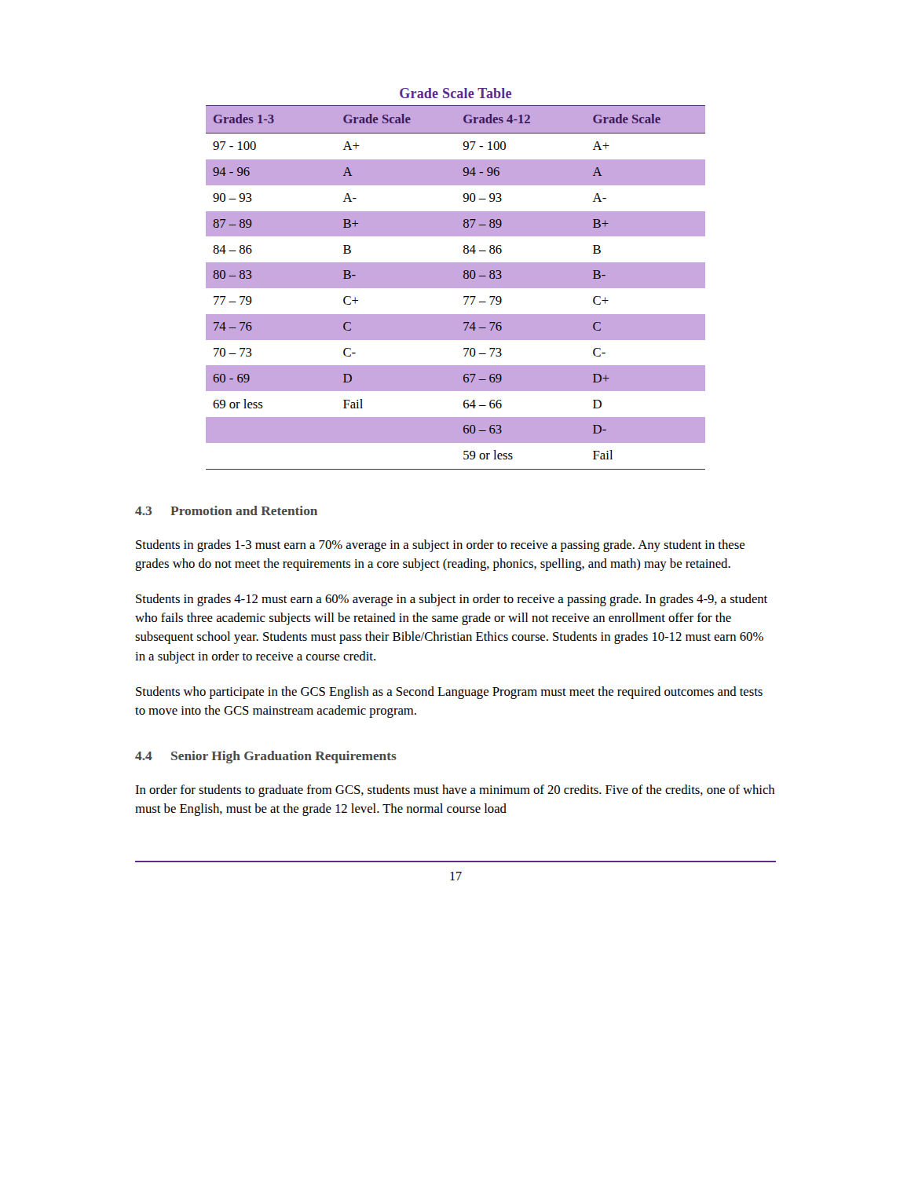Grade Scale Table
| Grades 1-3 | Grade Scale | Grades 4-12 | Grade Scale |
| --- | --- | --- | --- |
| 97 - 100 | A+ | 97 - 100 | A+ |
| 94 - 96 | A | 94 - 96 | A |
| 90 – 93 | A- | 90 – 93 | A- |
| 87 – 89 | B+ | 87 – 89 | B+ |
| 84 – 86 | B | 84 – 86 | B |
| 80 – 83 | B- | 80 – 83 | B- |
| 77 – 79 | C+ | 77 – 79 | C+ |
| 74 – 76 | C | 74 – 76 | C |
| 70 – 73 | C- | 70 – 73 | C- |
| 60 - 69 | D | 67 – 69 | D+ |
| 69 or less | Fail | 64 – 66 | D |
| | | 60 – 63 | D- |
| | | 59 or less | Fail |
4.3 Promotion and Retention
Students in grades 1-3 must earn a 70% average in a subject in order to receive a passing grade. Any student in these grades who do not meet the requirements in a core subject (reading, phonics, spelling, and math) may be retained.
Students in grades 4-12 must earn a 60% average in a subject in order to receive a passing grade. In grades 4-9, a student who fails three academic subjects will be retained in the same grade or will not receive an enrollment offer for the subsequent school year. Students must pass their Bible/Christian Ethics course. Students in grades 10-12 must earn 60% in a subject in order to receive a course credit.
Students who participate in the GCS English as a Second Language Program must meet the required outcomes and tests to move into the GCS mainstream academic program.
4.4 Senior High Graduation Requirements
In order for students to graduate from GCS, students must have a minimum of 20 credits. Five of the credits, one of which must be English, must be at the grade 12 level. The normal course load
17